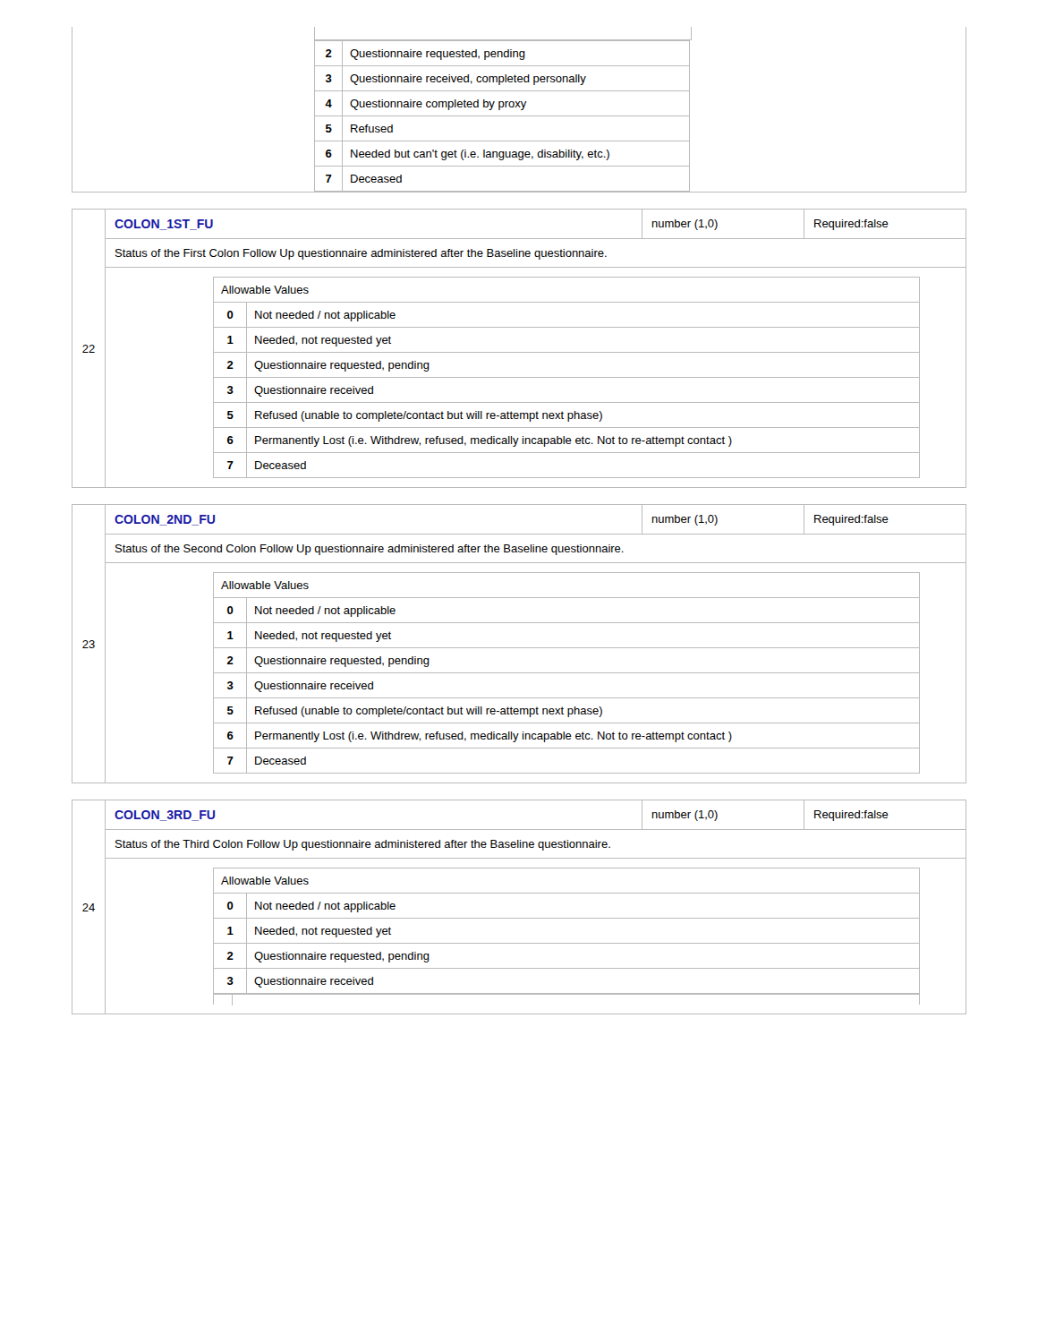2
Questionnaire requested, pending
3
Questionnaire received, completed personally
4
Questionnaire completed by proxy
5
Refused
6
Needed but can't get (i.e. language, disability, etc.)
7
Deceased
22
COLON_1ST_FU
number (1,0)
Required:false
Status of the First Colon Follow Up questionnaire administered after the Baseline questionnaire.
| Allowable Values |
| --- |
| 0 | Not needed / not applicable |
| 1 | Needed, not requested yet |
| 2 | Questionnaire requested, pending |
| 3 | Questionnaire received |
| 5 | Refused (unable to complete/contact but will re-attempt next phase) |
| 6 | Permanently Lost (i.e. Withdrew, refused, medically incapable etc. Not to re-attempt contact ) |
| 7 | Deceased |
23
COLON_2ND_FU
number (1,0)
Required:false
Status of the Second Colon Follow Up questionnaire administered after the Baseline questionnaire.
| Allowable Values |
| --- |
| 0 | Not needed / not applicable |
| 1 | Needed, not requested yet |
| 2 | Questionnaire requested, pending |
| 3 | Questionnaire received |
| 5 | Refused (unable to complete/contact but will re-attempt next phase) |
| 6 | Permanently Lost (i.e. Withdrew, refused, medically incapable etc. Not to re-attempt contact ) |
| 7 | Deceased |
24
COLON_3RD_FU
number (1,0)
Required:false
Status of the Third Colon Follow Up questionnaire administered after the Baseline questionnaire.
| Allowable Values |
| --- |
| 0 | Not needed / not applicable |
| 1 | Needed, not requested yet |
| 2 | Questionnaire requested, pending |
| 3 | Questionnaire received |